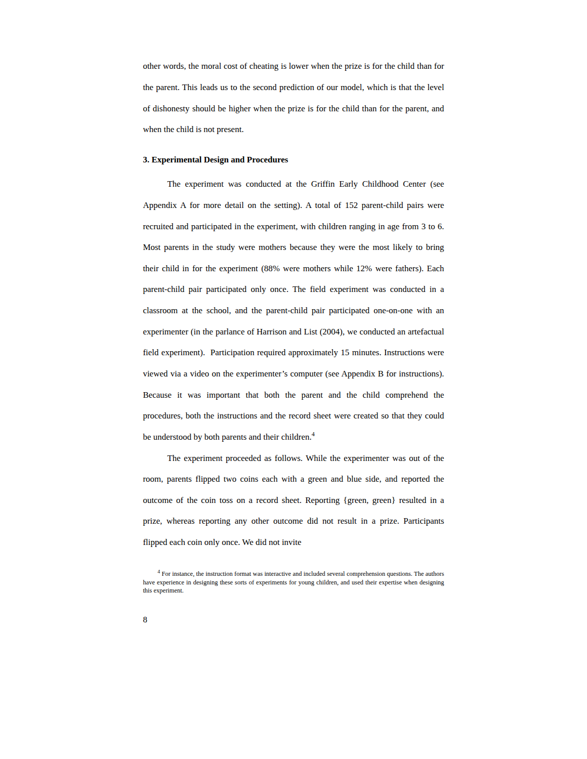other words, the moral cost of cheating is lower when the prize is for the child than for the parent. This leads us to the second prediction of our model, which is that the level of dishonesty should be higher when the prize is for the child than for the parent, and when the child is not present.
3. Experimental Design and Procedures
The experiment was conducted at the Griffin Early Childhood Center (see Appendix A for more detail on the setting). A total of 152 parent-child pairs were recruited and participated in the experiment, with children ranging in age from 3 to 6. Most parents in the study were mothers because they were the most likely to bring their child in for the experiment (88% were mothers while 12% were fathers). Each parent-child pair participated only once. The field experiment was conducted in a classroom at the school, and the parent-child pair participated one-on-one with an experimenter (in the parlance of Harrison and List (2004), we conducted an artefactual field experiment). Participation required approximately 15 minutes. Instructions were viewed via a video on the experimenter’s computer (see Appendix B for instructions). Because it was important that both the parent and the child comprehend the procedures, both the instructions and the record sheet were created so that they could be understood by both parents and their children.4
The experiment proceeded as follows. While the experimenter was out of the room, parents flipped two coins each with a green and blue side, and reported the outcome of the coin toss on a record sheet. Reporting {green, green} resulted in a prize, whereas reporting any other outcome did not result in a prize. Participants flipped each coin only once. We did not invite
4 For instance, the instruction format was interactive and included several comprehension questions. The authors have experience in designing these sorts of experiments for young children, and used their expertise when designing this experiment.
8